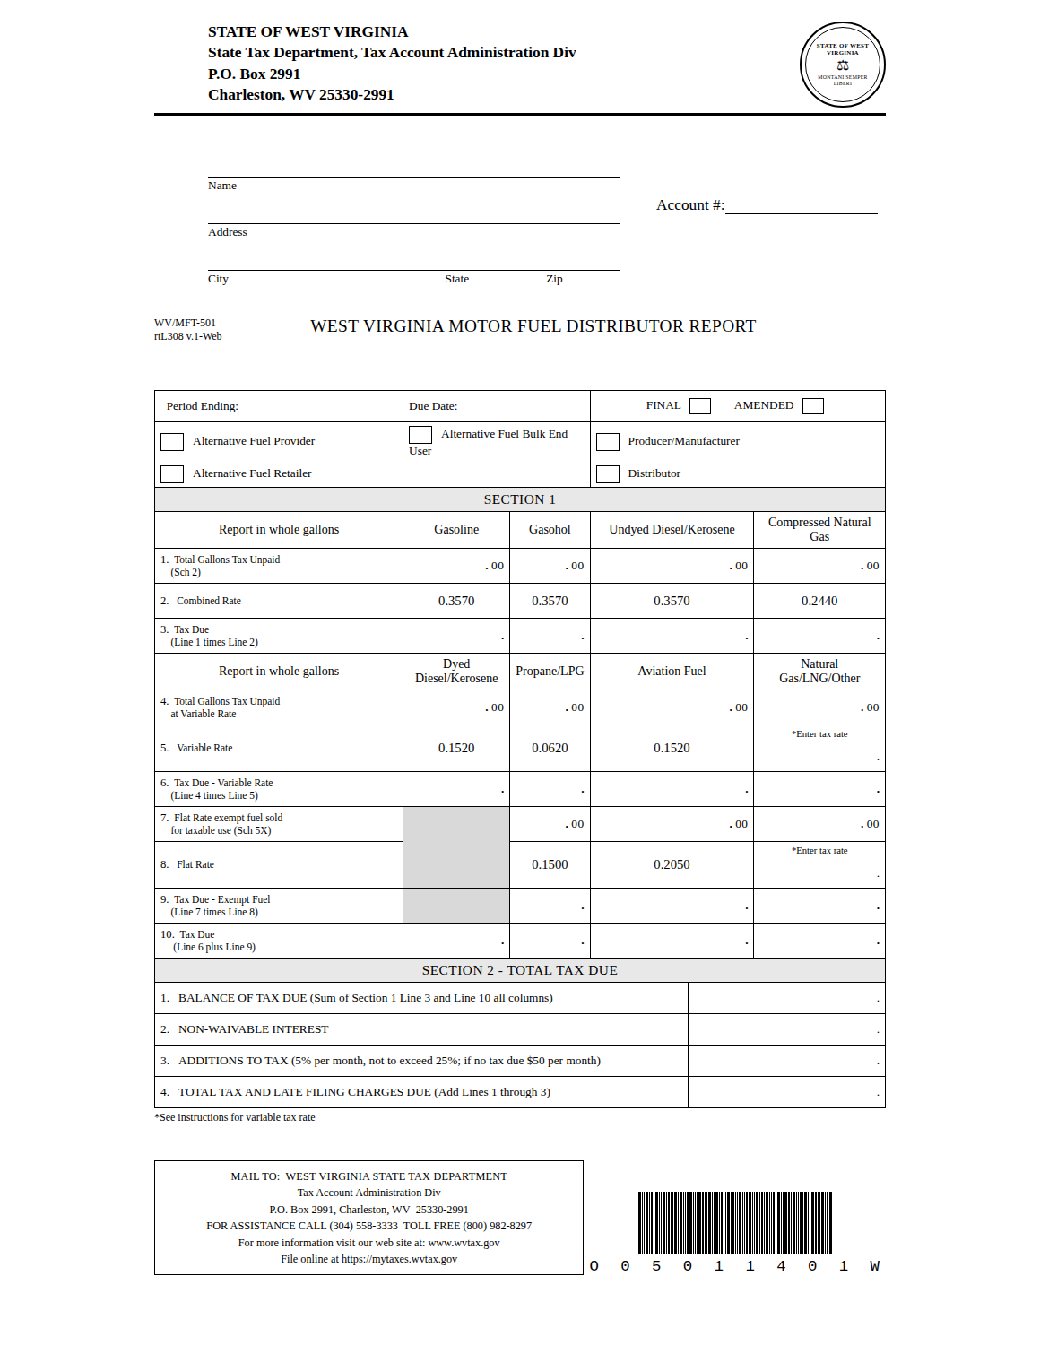STATE OF WEST VIRGINIA
State Tax Department, Tax Account Administration Div
P.O. Box 2991
Charleston, WV 25330-2991
STATE OF WEST VIRGINIA
⚖
MONTANI SEMPER LIBERI
Name
Address
City State Zip
Account #:
WV/MFT-501
rtL308 v.1-Web
WEST VIRGINIA MOTOR FUEL DISTRIBUTOR REPORT
| Period Ending: | Due Date: | FINAL AMENDED |
| Alternative Fuel Provider | Alternative Fuel Bulk End User | Producer/Manufacturer |
| Alternative Fuel Retailer | | Distributor |
| SECTION 1 |
| Report in whole gallons | Gasoline | Gasohol | Undyed Diesel/Kerosene | Compressed Natural Gas |
| 1. Total Gallons Tax Unpaid (Sch 2) | . 00 | . 00 | . 00 | . 00 |
| 2. Combined Rate | 0.3570 | 0.3570 | 0.3570 | 0.2440 |
| 3. Tax Due (Line 1 times Line 2) | . | . | . | . |
| Report in whole gallons | Dyed Diesel/Kerosene | Propane/LPG | Aviation Fuel | Natural Gas/LNG/Other |
| 4. Total Gallons Tax Unpaid at Variable Rate | . 00 | . 00 | . 00 | . 00 |
| 5. Variable Rate | 0.1520 | 0.0620 | 0.1520 | *Enter tax rate |
| . |
| 6. Tax Due - Variable Rate (Line 4 times Line 5) | . | . | . | . |
| 7. Flat Rate exempt fuel sold for taxable use (Sch 5X) | | . 00 | . 00 | . 00 |
| 8. Flat Rate | 0.1500 | 0.2050 | *Enter tax rate |
| . |
| 9. Tax Due - Exempt Fuel (Line 7 times Line 8) | | . | . | . |
| 10. Tax Due (Line 6 plus Line 9) | . | . | . | . |
| SECTION 2 - TOTAL TAX DUE |
| 1. BALANCE OF TAX DUE (Sum of Section 1 Line 3 and Line 10 all columns) | . |
| 2. NON-WAIVABLE INTEREST | . |
| 3. ADDITIONS TO TAX (5% per month, not to exceed 25%; if no tax due $50 per month) | . |
| 4. TOTAL TAX AND LATE FILING CHARGES DUE (Add Lines 1 through 3) | . |
*See instructions for variable tax rate
MAIL TO: WEST VIRGINIA STATE TAX DEPARTMENT
Tax Account Administration Div
P.O. Box 2991, Charleston, WV 25330-2991
FOR ASSISTANCE CALL (304) 558-3333 TOLL FREE (800) 982-8297
For more information visit our web site at: www.wvtax.gov
File online at https://mytaxes.wvtax.gov
O 0 5 0 1 1 4 0 1 W